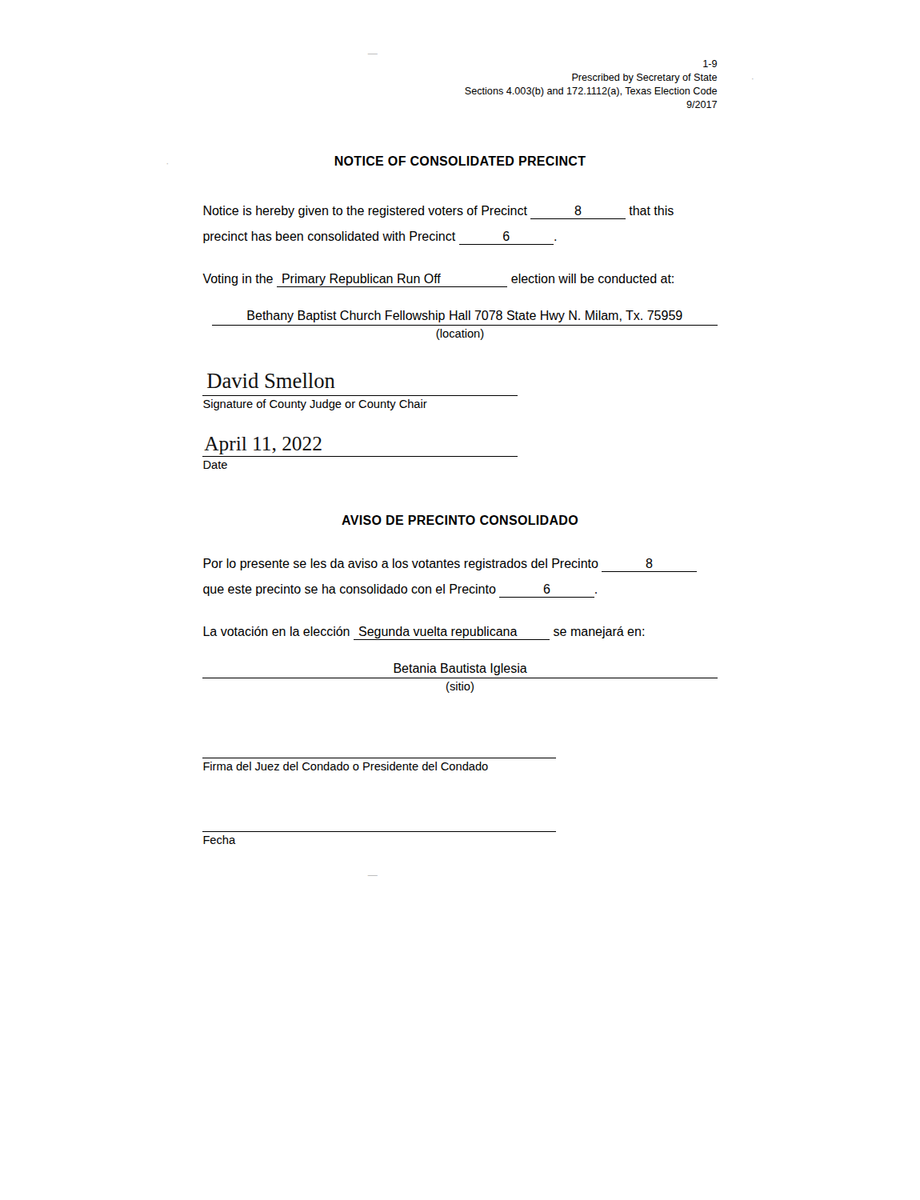— · — ·
1-9
Prescribed by Secretary of State
Sections 4.003(b) and 172.1112(a), Texas Election Code
9/2017
NOTICE OF CONSOLIDATED PRECINCT
Notice is hereby given to the registered voters of Precinct 8 that this precinct has been consolidated with Precinct 6.
Voting in the Primary Republican Run Off election will be conducted at:
Bethany Baptist Church Fellowship Hall 7078 State Hwy N. Milam, Tx. 75959
(location)
David Smellon
Signature of County Judge or County Chair
April 11, 2022
Date
AVISO DE PRECINTO CONSOLIDADO
Por lo presente se les da aviso a los votantes registrados del Precinto 8 que este precinto se ha consolidado con el Precinto 6.
La votación en la elección Segunda vuelta republicana se manejará en:
Betania Bautista Iglesia
(sitio)
Firma del Juez del Condado o Presidente del Condado
Fecha